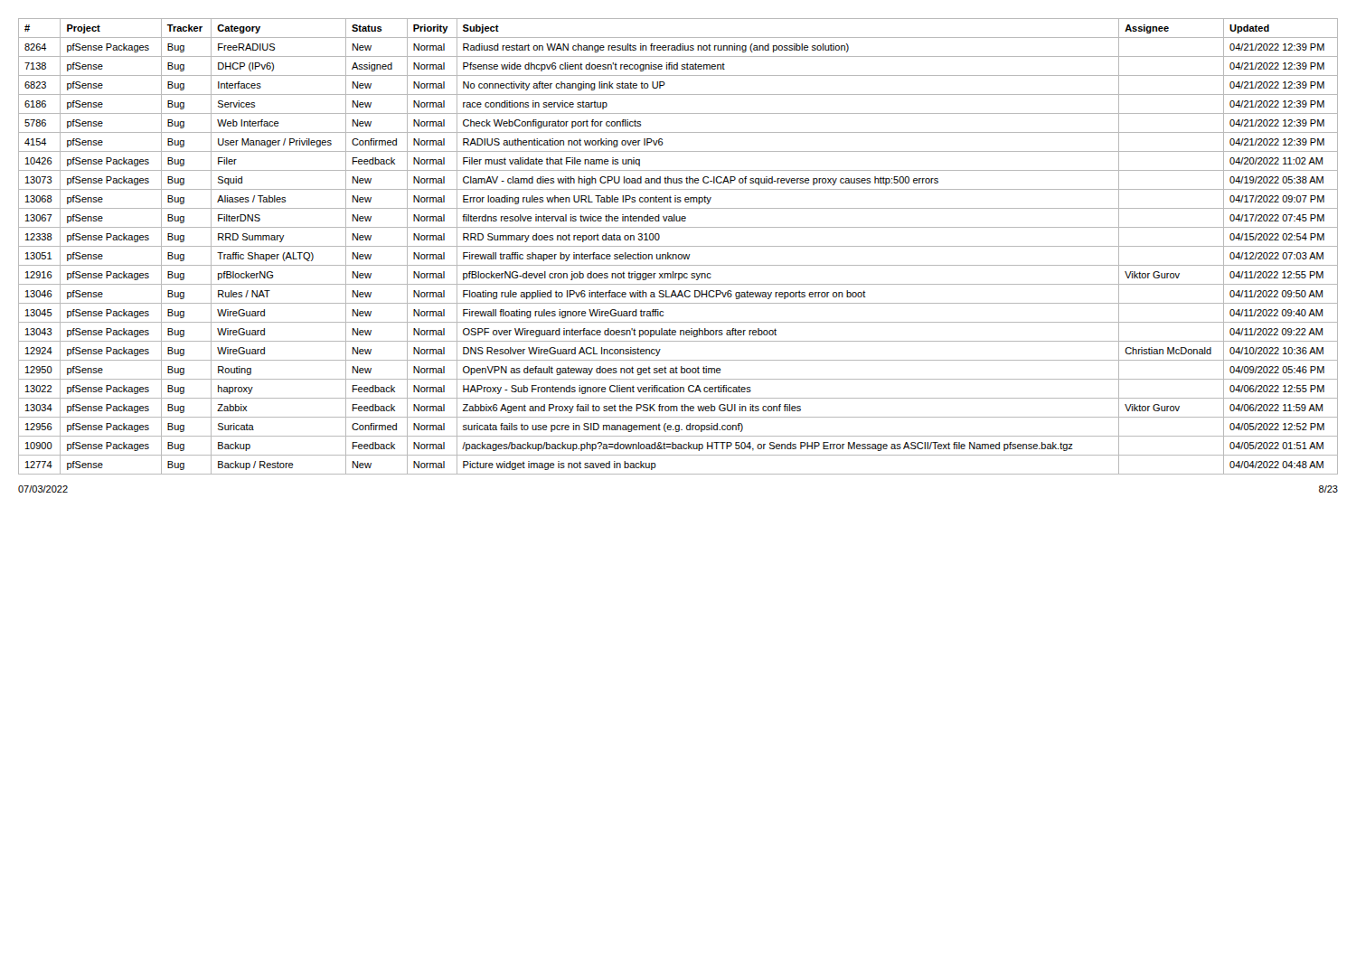| # | Project | Tracker | Category | Status | Priority | Subject | Assignee | Updated |
| --- | --- | --- | --- | --- | --- | --- | --- | --- |
| 8264 | pfSense Packages | Bug | FreeRADIUS | New | Normal | Radiusd restart on WAN change results in freeradius not running (and possible solution) | | 04/21/2022 12:39 PM |
| 7138 | pfSense | Bug | DHCP (IPv6) | Assigned | Normal | Pfsense wide dhcpv6 client doesn't recognise ifid statement | | 04/21/2022 12:39 PM |
| 6823 | pfSense | Bug | Interfaces | New | Normal | No connectivity after changing link state to UP | | 04/21/2022 12:39 PM |
| 6186 | pfSense | Bug | Services | New | Normal | race conditions in service startup | | 04/21/2022 12:39 PM |
| 5786 | pfSense | Bug | Web Interface | New | Normal | Check WebConfigurator port for conflicts | | 04/21/2022 12:39 PM |
| 4154 | pfSense | Bug | User Manager / Privileges | Confirmed | Normal | RADIUS authentication not working over IPv6 | | 04/21/2022 12:39 PM |
| 10426 | pfSense Packages | Bug | Filer | Feedback | Normal | Filer must validate that File name is uniq | | 04/20/2022 11:02 AM |
| 13073 | pfSense Packages | Bug | Squid | New | Normal | ClamAV - clamd dies with high CPU load and thus the C-ICAP of squid-reverse proxy causes http:500 errors | | 04/19/2022 05:38 AM |
| 13068 | pfSense | Bug | Aliases / Tables | New | Normal | Error loading rules when URL Table IPs content is empty | | 04/17/2022 09:07 PM |
| 13067 | pfSense | Bug | FilterDNS | New | Normal | filterdns resolve interval is twice the intended value | | 04/17/2022 07:45 PM |
| 12338 | pfSense Packages | Bug | RRD Summary | New | Normal | RRD Summary does not report data on 3100 | | 04/15/2022 02:54 PM |
| 13051 | pfSense | Bug | Traffic Shaper (ALTQ) | New | Normal | Firewall traffic shaper by interface selection unknow | | 04/12/2022 07:03 AM |
| 12916 | pfSense Packages | Bug | pfBlockerNG | New | Normal | pfBlockerNG-devel cron job does not trigger xmlrpc sync | Viktor Gurov | 04/11/2022 12:55 PM |
| 13046 | pfSense | Bug | Rules / NAT | New | Normal | Floating rule applied to IPv6 interface with a SLAAC DHCPv6 gateway reports error on boot | | 04/11/2022 09:50 AM |
| 13045 | pfSense Packages | Bug | WireGuard | New | Normal | Firewall floating rules ignore WireGuard traffic | | 04/11/2022 09:40 AM |
| 13043 | pfSense Packages | Bug | WireGuard | New | Normal | OSPF over Wireguard interface doesn't populate neighbors after reboot | | 04/11/2022 09:22 AM |
| 12924 | pfSense Packages | Bug | WireGuard | New | Normal | DNS Resolver WireGuard ACL Inconsistency | Christian McDonald | 04/10/2022 10:36 AM |
| 12950 | pfSense | Bug | Routing | New | Normal | OpenVPN as default gateway does not get set at boot time | | 04/09/2022 05:46 PM |
| 13022 | pfSense Packages | Bug | haproxy | Feedback | Normal | HAProxy - Sub Frontends ignore Client verification CA certificates | | 04/06/2022 12:55 PM |
| 13034 | pfSense Packages | Bug | Zabbix | Feedback | Normal | Zabbix6 Agent and Proxy fail to set the PSK from the web GUI in its conf files | Viktor Gurov | 04/06/2022 11:59 AM |
| 12956 | pfSense Packages | Bug | Suricata | Confirmed | Normal | suricata fails to use pcre in SID management (e.g. dropsid.conf) | | 04/05/2022 12:52 PM |
| 10900 | pfSense Packages | Bug | Backup | Feedback | Normal | /packages/backup/backup.php?a=download&t=backup HTTP 504, or Sends PHP Error Message as ASCII/Text file Named pfsense.bak.tgz | | 04/05/2022 01:51 AM |
| 12774 | pfSense | Bug | Backup / Restore | New | Normal | Picture widget image is not saved in backup | | 04/04/2022 04:48 AM |
07/03/2022 8/23